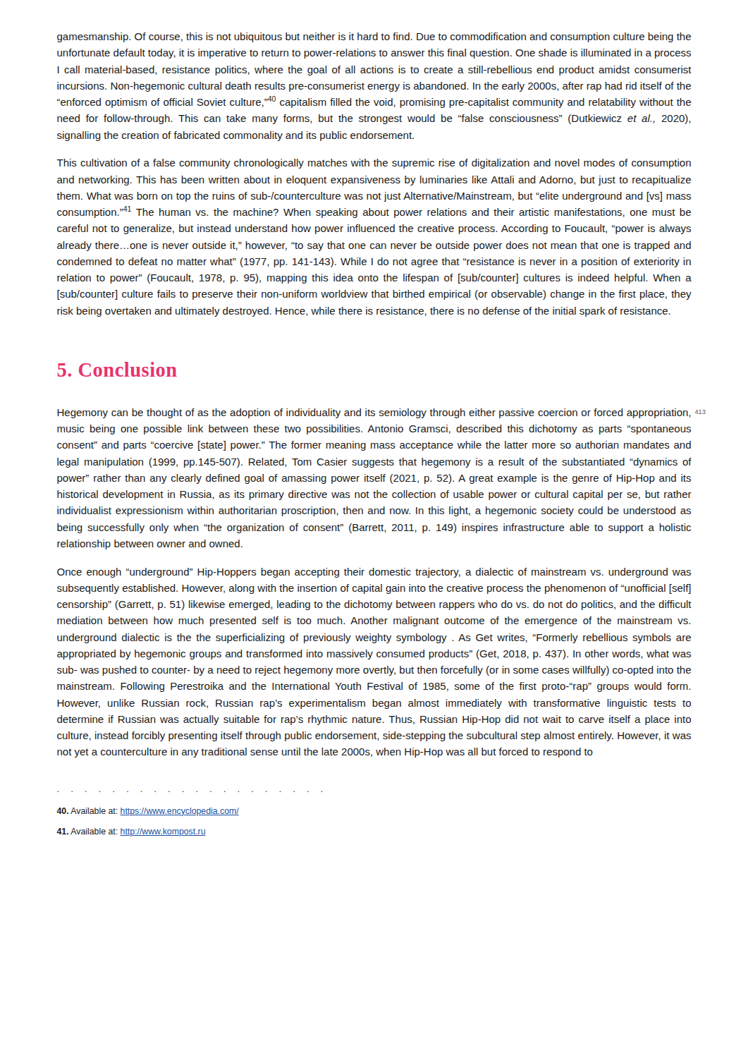gamesmanship. Of course, this is not ubiquitous but neither is it hard to find. Due to commodification and consumption culture being the unfortunate default today, it is imperative to return to power-relations to answer this final question. One shade is illuminated in a process I call material-based, resistance politics, where the goal of all actions is to create a still-rebellious end product amidst consumerist incursions. Non-hegemonic cultural death results pre-consumerist energy is abandoned. In the early 2000s, after rap had rid itself of the “enforced optimism of official Soviet culture,”40 capitalism filled the void, promising pre-capitalist community and relatability without the need for follow-through. This can take many forms, but the strongest would be “false consciousness” (Dutkiewicz et al., 2020), signalling the creation of fabricated commonality and its public endorsement.
This cultivation of a false community chronologically matches with the supremic rise of digitalization and novel modes of consumption and networking. This has been written about in eloquent expansiveness by luminaries like Attali and Adorno, but just to recapitualize them. What was born on top the ruins of sub-/counterculture was not just Alternative/Mainstream, but “elite underground and [vs] mass consumption.”41 The human vs. the machine? When speaking about power relations and their artistic manifestations, one must be careful not to generalize, but instead understand how power influenced the creative process. According to Foucault, “power is always already there…one is never outside it,” however, “to say that one can never be outside power does not mean that one is trapped and condemned to defeat no matter what” (1977, pp. 141-143). While I do not agree that “resistance is never in a position of exteriority in relation to power” (Foucault, 1978, p. 95), mapping this idea onto the lifespan of [sub/counter] cultures is indeed helpful. When a [sub/counter] culture fails to preserve their non-uniform worldview that birthed empirical (or observable) change in the first place, they risk being overtaken and ultimately destroyed. Hence, while there is resistance, there is no defense of the initial spark of resistance.
5. Conclusion
413 Hegemony can be thought of as the adoption of individuality and its semiology through either passive coercion or forced appropriation, music being one possible link between these two possibilities. Antonio Gramsci, described this dichotomy as parts “spontaneous consent” and parts “coercive [state] power.” The former meaning mass acceptance while the latter more so authorian mandates and legal manipulation (1999, pp.145-507). Related, Tom Casier suggests that hegemony is a result of the substantiated “dynamics of power” rather than any clearly defined goal of amassing power itself (2021, p. 52). A great example is the genre of Hip-Hop and its historical development in Russia, as its primary directive was not the collection of usable power or cultural capital per se, but rather individualist expressionism within authoritarian proscription, then and now. In this light, a hegemonic society could be understood as being successfully only when “the organization of consent” (Barrett, 2011, p. 149) inspires infrastructure able to support a holistic relationship between owner and owned.
Once enough “underground” Hip-Hoppers began accepting their domestic trajectory, a dialectic of mainstream vs. underground was subsequently established. However, along with the insertion of capital gain into the creative process the phenomenon of “unofficial [self] censorship” (Garrett, p. 51) likewise emerged, leading to the dichotomy between rappers who do vs. do not do politics, and the difficult mediation between how much presented self is too much. Another malignant outcome of the emergence of the mainstream vs. underground dialectic is the the superficializing of previously weighty symbology . As Get writes, “Formerly rebellious symbols are appropriated by hegemonic groups and transformed into massively consumed products” (Get, 2018, p. 437). In other words, what was sub- was pushed to counter- by a need to reject hegemony more overtly, but then forcefully (or in some cases willfully) co-opted into the mainstream. Following Perestroika and the International Youth Festival of 1985, some of the first proto-“rap” groups would form. However, unlike Russian rock, Russian rap’s experimentalism began almost immediately with transformative linguistic tests to determine if Russian was actually suitable for rap’s rhythmic nature. Thus, Russian Hip-Hop did not wait to carve itself a place into culture, instead forcibly presenting itself through public endorsement, side-stepping the subcultural step almost entirely. However, it was not yet a counterculture in any traditional sense until the late 2000s, when Hip-Hop was all but forced to respond to
. . . . . . . . . . . . . . . . . . . .
40. Available at: https://www.encyclopedia.com/
41. Available at: http://www.kompost.ru